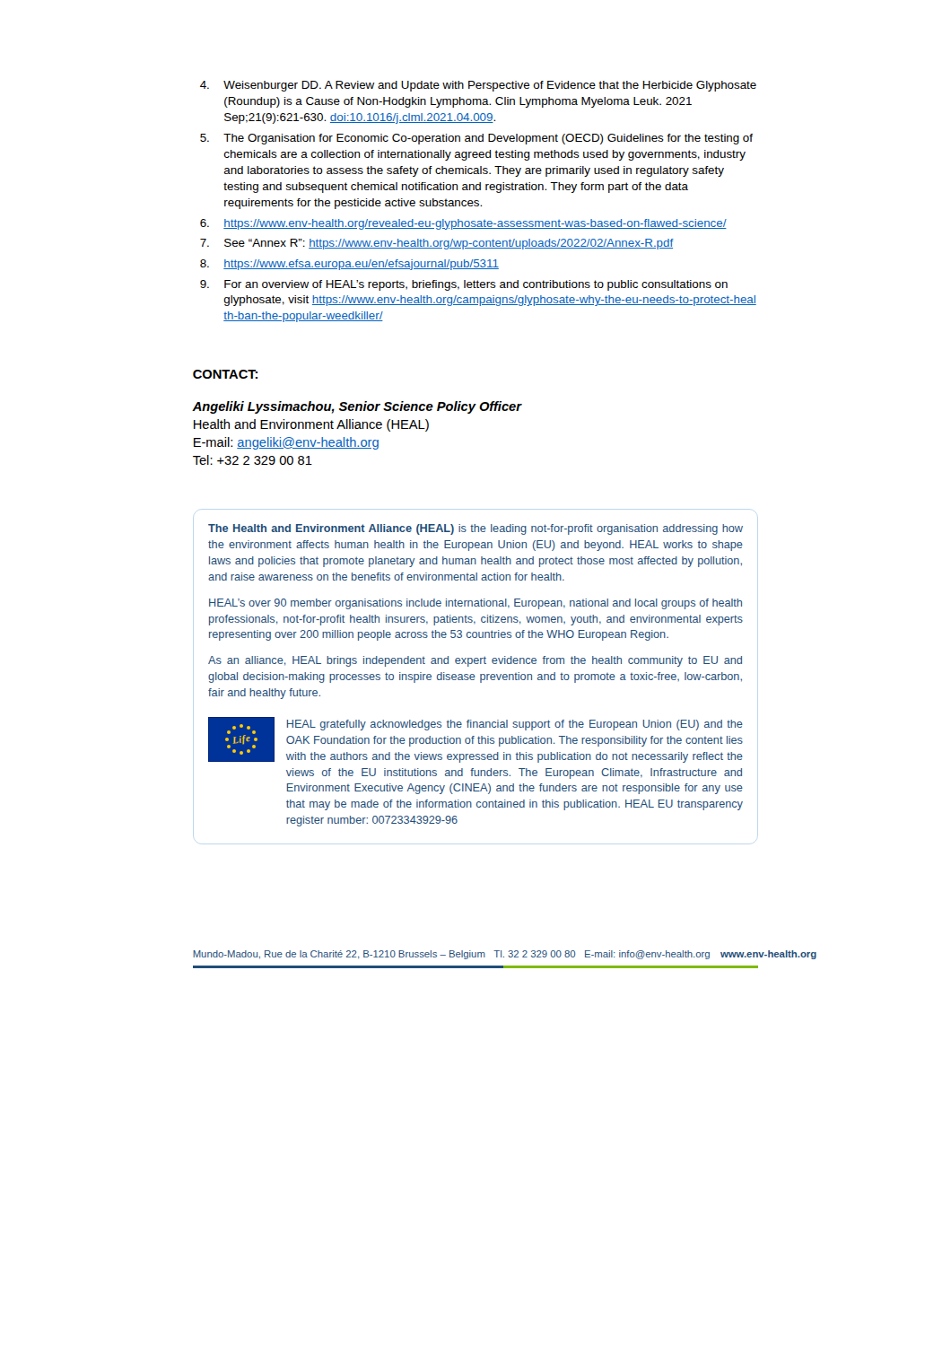Weisenburger DD. A Review and Update with Perspective of Evidence that the Herbicide Glyphosate (Roundup) is a Cause of Non-Hodgkin Lymphoma. Clin Lymphoma Myeloma Leuk. 2021 Sep;21(9):621-630. doi:10.1016/j.clml.2021.04.009.
The Organisation for Economic Co-operation and Development (OECD) Guidelines for the testing of chemicals are a collection of internationally agreed testing methods used by governments, industry and laboratories to assess the safety of chemicals. They are primarily used in regulatory safety testing and subsequent chemical notification and registration. They form part of the data requirements for the pesticide active substances.
https://www.env-health.org/revealed-eu-glyphosate-assessment-was-based-on-flawed-science/
See “Annex R”: https://www.env-health.org/wp-content/uploads/2022/02/Annex-R.pdf
https://www.efsa.europa.eu/en/efsajournal/pub/5311
For an overview of HEAL’s reports, briefings, letters and contributions to public consultations on glyphosate, visit https://www.env-health.org/campaigns/glyphosate-why-the-eu-needs-to-protect-health-ban-the-popular-weedkiller/
CONTACT:
Angeliki Lyssimachou, Senior Science Policy Officer
Health and Environment Alliance (HEAL)
E-mail: angeliki@env-health.org
Tel: +32 2 329 00 81
The Health and Environment Alliance (HEAL) is the leading not-for-profit organisation addressing how the environment affects human health in the European Union (EU) and beyond. HEAL works to shape laws and policies that promote planetary and human health and protect those most affected by pollution, and raise awareness on the benefits of environmental action for health.
HEAL’s over 90 member organisations include international, European, national and local groups of health professionals, not-for-profit health insurers, patients, citizens, women, youth, and environmental experts representing over 200 million people across the 53 countries of the WHO European Region.
As an alliance, HEAL brings independent and expert evidence from the health community to EU and global decision-making processes to inspire disease prevention and to promote a toxic-free, low-carbon, fair and healthy future.
Life
HEAL gratefully acknowledges the financial support of the European Union (EU) and the OAK Foundation for the production of this publication. The responsibility for the content lies with the authors and the views expressed in this publication do not necessarily reflect the views of the EU institutions and funders. The European Climate, Infrastructure and Environment Executive Agency (CINEA) and the funders are not responsible for any use that may be made of the information contained in this publication. HEAL EU transparency register number: 00723343929-96
Mundo-Madou, Rue de la Charité 22, B-1210 Brussels – Belgium Tl. 32 2 329 00 80 E-mail: info@env-health.org www.env-health.org